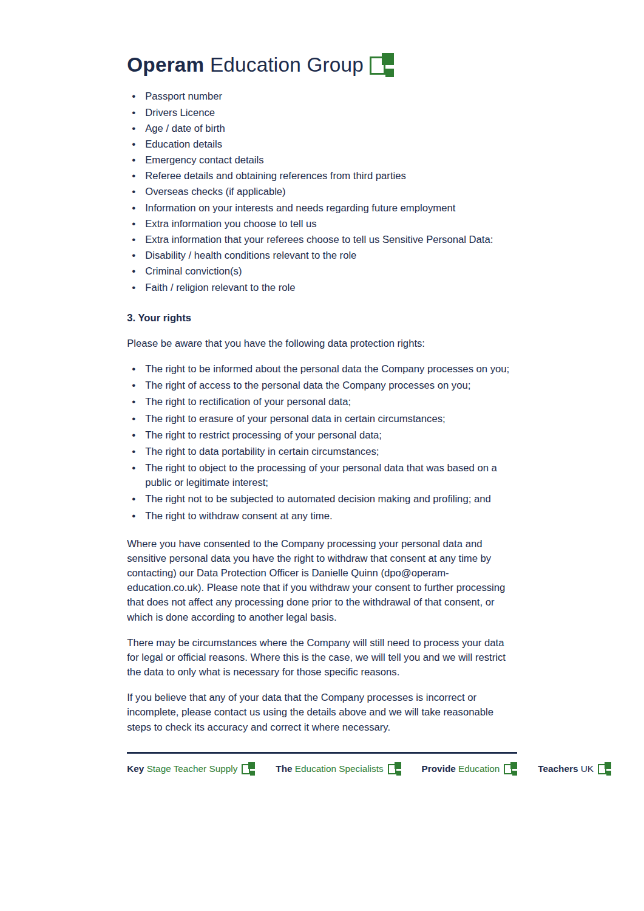Operam Education Group
Passport number
Drivers Licence
Age / date of birth
Education details
Emergency contact details
Referee details and obtaining references from third parties
Overseas checks (if applicable)
Information on your interests and needs regarding future employment
Extra information you choose to tell us
Extra information that your referees choose to tell us Sensitive Personal Data:
Disability / health conditions relevant to the role
Criminal conviction(s)
Faith / religion relevant to the role
3. Your rights
Please be aware that you have the following data protection rights:
The right to be informed about the personal data the Company processes on you;
The right of access to the personal data the Company processes on you;
The right to rectification of your personal data;
The right to erasure of your personal data in certain circumstances;
The right to restrict processing of your personal data;
The right to data portability in certain circumstances;
The right to object to the processing of your personal data that was based on a public or legitimate interest;
The right not to be subjected to automated decision making and profiling; and
The right to withdraw consent at any time.
Where you have consented to the Company processing your personal data and sensitive personal data you have the right to withdraw that consent at any time by contacting) our Data Protection Officer is Danielle Quinn (dpo@operam-education.co.uk). Please note that if you withdraw your consent to further processing that does not affect any processing done prior to the withdrawal of that consent, or which is done according to another legal basis.
There may be circumstances where the Company will still need to process your data for legal or official reasons. Where this is the case, we will tell you and we will restrict the data to only what is necessary for those specific reasons.
If you believe that any of your data that the Company processes is incorrect or incomplete, please contact us using the details above and we will take reasonable steps to check its accuracy and correct it where necessary.
Key Stage Teacher Supply
The Education Specialists
Provide Education
Teachers UK